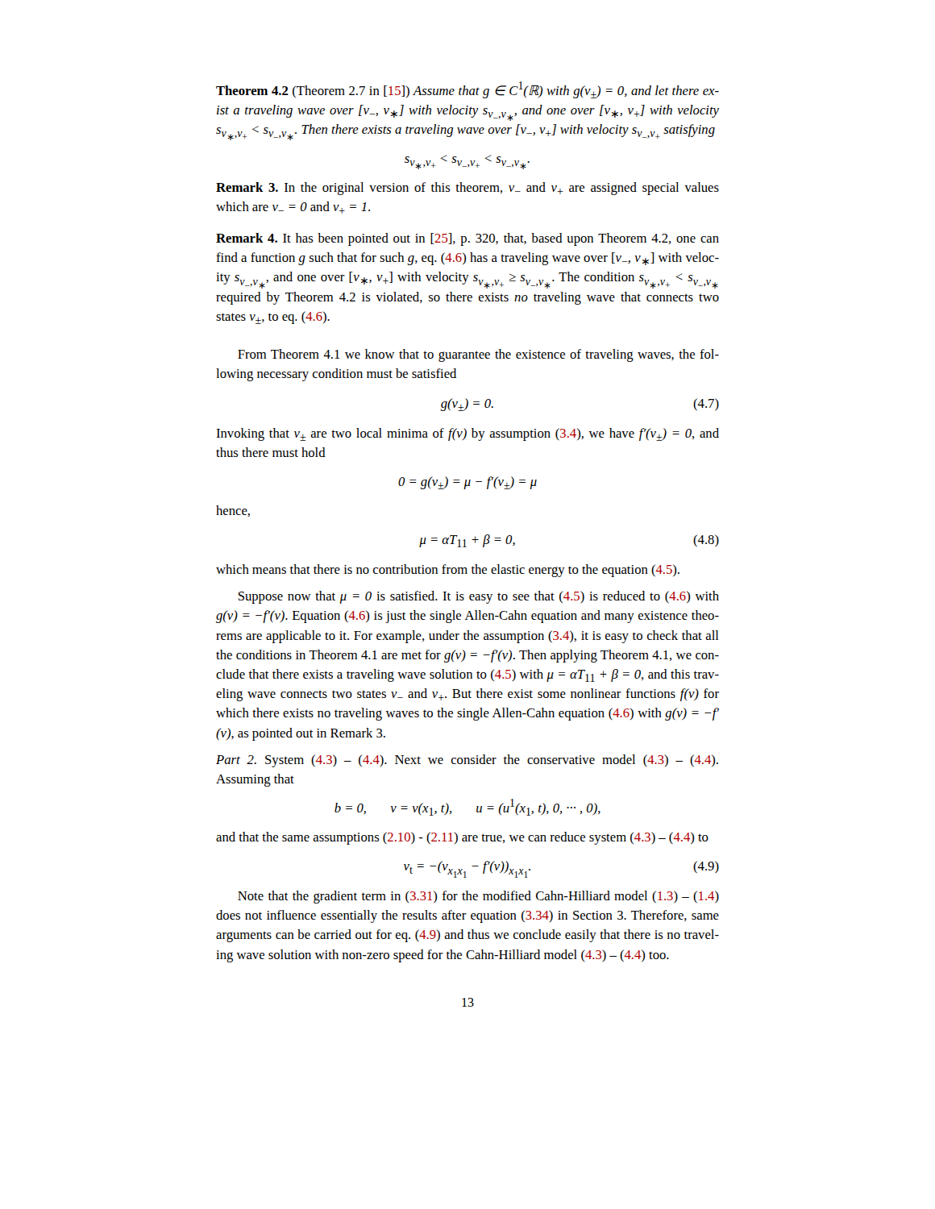Theorem 4.2 (Theorem 2.7 in [15]) Assume that g ∈ C1(ℝ) with g(v±) = 0, and let there exist a traveling wave over [v−, v∗] with velocity sv−,v∗, and one over [v∗, v+] with velocity sv∗,v+ < sv−,v∗. Then there exists a traveling wave over [v−, v+] with velocity sv−,v+ satisfying
sv∗,v+ < sv−,v+ < sv−,v∗.
Remark 3. In the original version of this theorem, v− and v+ are assigned special values which are v− = 0 and v+ = 1.
Remark 4. It has been pointed out in [25], p. 320, that, based upon Theorem 4.2, one can find a function g such that for such g, eq. (4.6) has a traveling wave over [v−, v∗] with velocity sv−,v∗, and one over [v∗, v+] with velocity sv∗,v+ ≥ sv−,v∗. The condition sv∗,v+ < sv−,v∗ required by Theorem 4.2 is violated, so there exists no traveling wave that connects two states v±, to eq. (4.6).
From Theorem 4.1 we know that to guarantee the existence of traveling waves, the following necessary condition must be satisfied
g(v±) = 0. (4.7)
Invoking that v± are two local minima of f(v) by assumption (3.4), we have f′(v±) = 0, and thus there must hold
0 = g(v±) = μ − f′(v±) = μ
hence,
μ = αT11 + β = 0, (4.8)
which means that there is no contribution from the elastic energy to the equation (4.5).
Suppose now that μ = 0 is satisfied. It is easy to see that (4.5) is reduced to (4.6) with g(v) = −f′(v). Equation (4.6) is just the single Allen-Cahn equation and many existence theorems are applicable to it. For example, under the assumption (3.4), it is easy to check that all the conditions in Theorem 4.1 are met for g(v) = −f′(v). Then applying Theorem 4.1, we conclude that there exists a traveling wave solution to (4.5) with μ = αT11 + β = 0, and this traveling wave connects two states v− and v+. But there exist some nonlinear functions f(v) for which there exists no traveling waves to the single Allen-Cahn equation (4.6) with g(v) = −f′(v), as pointed out in Remark 3.
Part 2. System (4.3) – (4.4). Next we consider the conservative model (4.3) – (4.4). Assuming that
b = 0, v = v(x1, t), u = (u1(x1, t), 0, ··· , 0),
and that the same assumptions (2.10) - (2.11) are true, we can reduce system (4.3) – (4.4) to
vt = −(vx1x1 − f′(v))x1x1. (4.9)
Note that the gradient term in (3.31) for the modified Cahn-Hilliard model (1.3) – (1.4) does not influence essentially the results after equation (3.34) in Section 3. Therefore, same arguments can be carried out for eq. (4.9) and thus we conclude easily that there is no traveling wave solution with non-zero speed for the Cahn-Hilliard model (4.3) – (4.4) too.
13